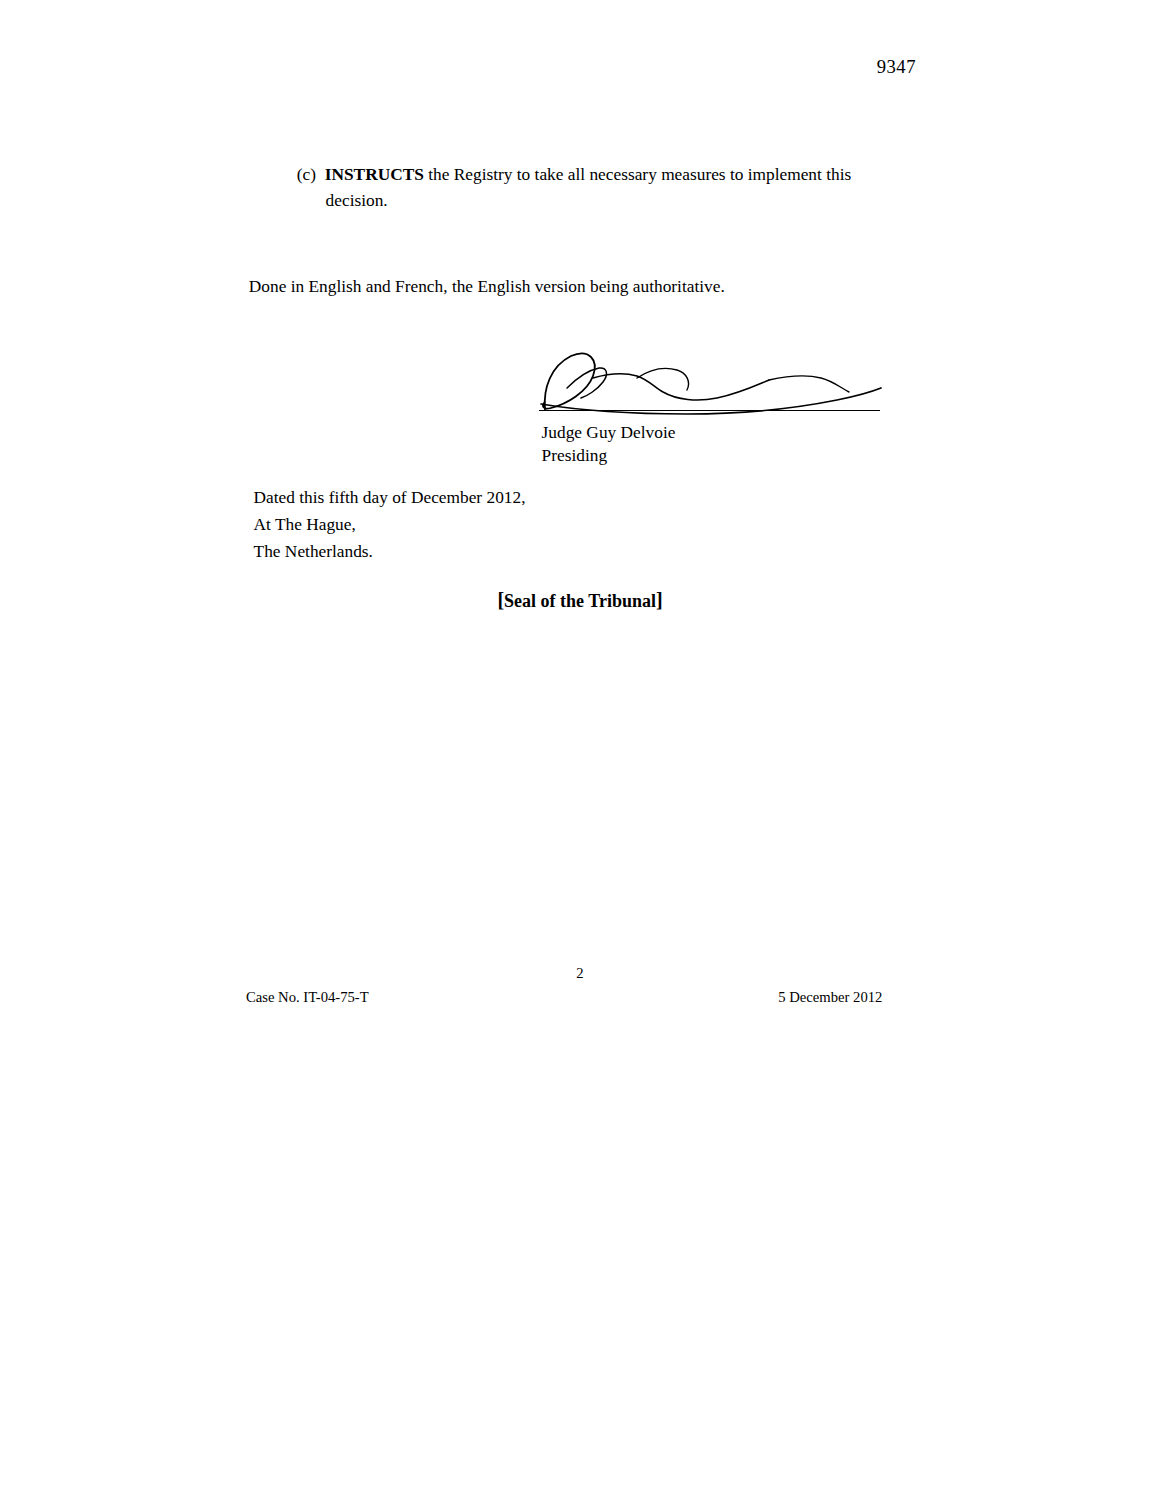9347
(c) INSTRUCTS the Registry to take all necessary measures to implement this decision.
Done in English and French, the English version being authoritative.
Judge Guy Delvoie
Presiding
Dated this fifth day of December 2012,
At The Hague,
The Netherlands.
[Seal of the Tribunal]
2
Case No. IT-04-75-T 5 December 2012